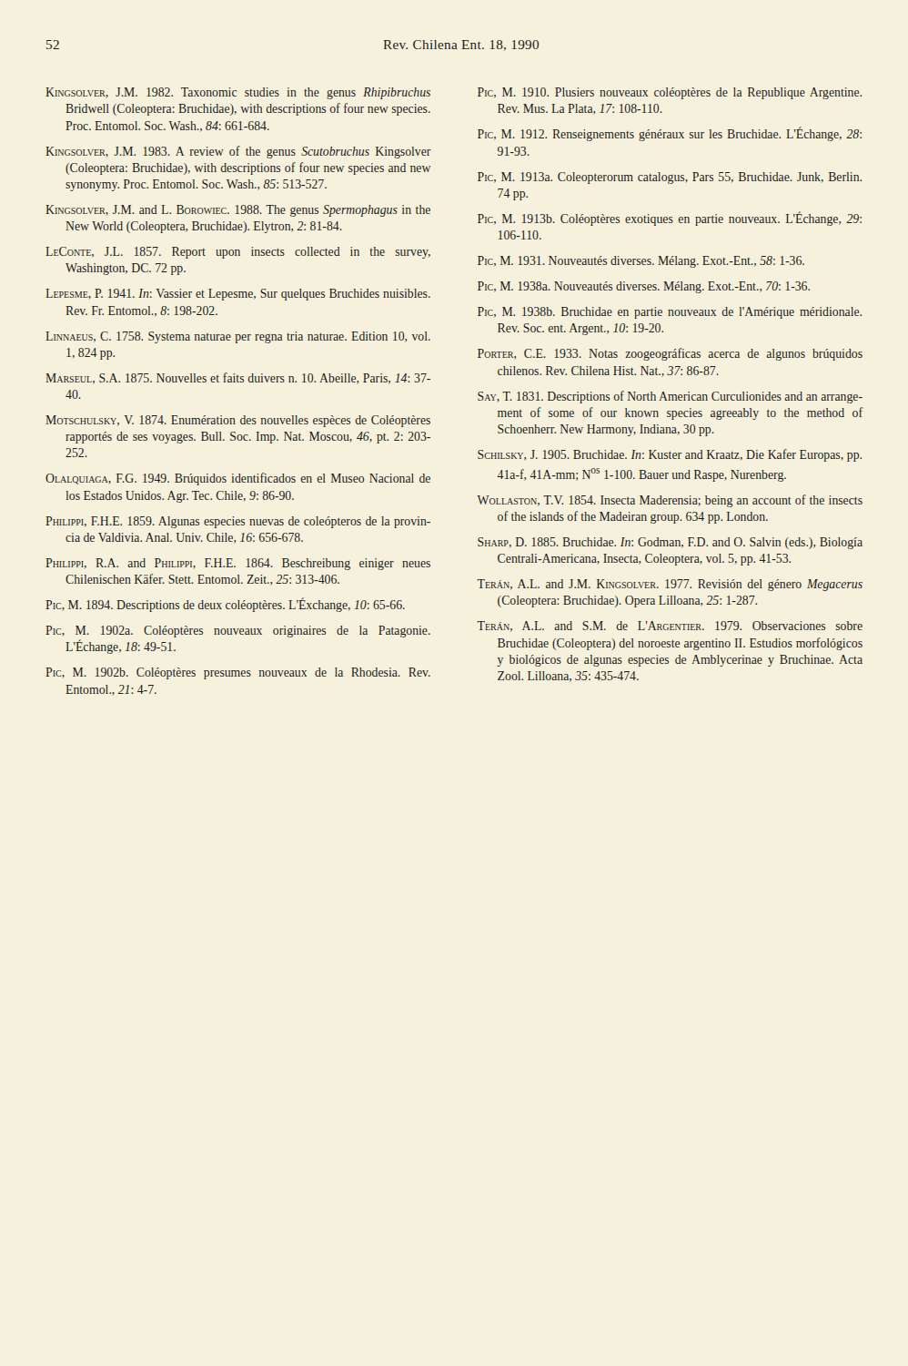52 Rev. Chilena Ent. 18, 1990
Kingsolver, J.M. 1982. Taxonomic studies in the genus Rhipibruchus Bridwell (Coleoptera: Bruchidae), with descriptions of four new species. Proc. Entomol. Soc. Wash., 84: 661-684.
Kingsolver, J.M. 1983. A review of the genus Scutobruchus Kingsolver (Coleoptera: Bruchidae), with descriptions of four new species and new synonymy. Proc. Entomol. Soc. Wash., 85: 513-527.
Kingsolver, J.M. and L. Borowiec. 1988. The genus Spermophagus in the New World (Coleoptera, Bruchidae). Elytron, 2: 81-84.
LeConte, J.L. 1857. Report upon insects collected in the survey, Washington, DC. 72 pp.
Lepesme, P. 1941. In: Vassier et Lepesme, Sur quelques Bruchides nuisibles. Rev. Fr. Entomol., 8: 198-202.
Linnaeus, C. 1758. Systema naturae per regna tria naturae. Edition 10, vol. 1, 824 pp.
Marseul, S.A. 1875. Nouvelles et faits duivers n. 10. Abeille, Paris, 14: 37-40.
Motschulsky, V. 1874. Enumération des nouvelles espèces de Coléoptères rapportés de ses voyages. Bull. Soc. Imp. Nat. Moscou, 46, pt. 2: 203-252.
Olalquiaga, F.G. 1949. Brúquidos identificados en el Museo Nacional de los Estados Unidos. Agr. Tec. Chile, 9: 86-90.
Philippi, F.H.E. 1859. Algunas especies nuevas de coleópteros de la provincia de Valdivia. Anal. Univ. Chile, 16: 656-678.
Philippi, R.A. and Philippi, F.H.E. 1864. Beschreibung einiger neues Chilenischen Käfer. Stett. Entomol. Zeit., 25: 313-406.
Pic, M. 1894. Descriptions de deux coléoptères. L'Éxchange, 10: 65-66.
Pic, M. 1902a. Coléoptères nouveaux originaires de la Patagonie. L'Échange, 18: 49-51.
Pic, M. 1902b. Coléoptères presumes nouveaux de la Rhodesia. Rev. Entomol., 21: 4-7.
Pic, M. 1910. Plusiers nouveaux coléoptères de la Republique Argentine. Rev. Mus. La Plata, 17: 108-110.
Pic, M. 1912. Renseignements généraux sur les Bruchidae. L'Échange, 28: 91-93.
Pic, M. 1913a. Coleopterorum catalogus, Pars 55, Bruchidae. Junk, Berlin. 74 pp.
Pic, M. 1913b. Coléoptères exotiques en partie nouveaux. L'Échange, 29: 106-110.
Pic, M. 1931. Nouveautés diverses. Mélang. Exot.-Ent., 58: 1-36.
Pic, M. 1938a. Nouveautés diverses. Mélang. Exot.-Ent., 70: 1-36.
Pic, M. 1938b. Bruchidae en partie nouveaux de l'Amérique méridionale. Rev. Soc. ent. Argent., 10: 19-20.
Porter, C.E. 1933. Notas zoogeográficas acerca de algunos brúquidos chilenos. Rev. Chilena Hist. Nat., 37: 86-87.
Say, T. 1831. Descriptions of North American Curculionides and an arrangement of some of our known species agreeably to the method of Schoenherr. New Harmony, Indiana, 30 pp.
Schilsky, J. 1905. Bruchidae. In: Kuster and Kraatz, Die Kafer Europas, pp. 41a-f, 41A-mm; Nos 1-100. Bauer und Raspe, Nurenberg.
Wollaston, T.V. 1854. Insecta Maderensia; being an account of the insects of the islands of the Madeiran group. 634 pp. London.
Sharp, D. 1885. Bruchidae. In: Godman, F.D. and O. Salvin (eds.), Biología Centrali-Americana, Insecta, Coleoptera, vol. 5, pp. 41-53.
Terán, A.L. and J.M. Kingsolver. 1977. Revisión del género Megacerus (Coleoptera: Bruchidae). Opera Lilloana, 25: 1-287.
Terán, A.L. and S.M. de L'Argentier. 1979. Observaciones sobre Bruchidae (Coleoptera) del noroeste argentino II. Estudios morfológicos y biológicos de algunas especies de Amblycerinae y Bruchinae. Acta Zool. Lilloana, 35: 435-474.